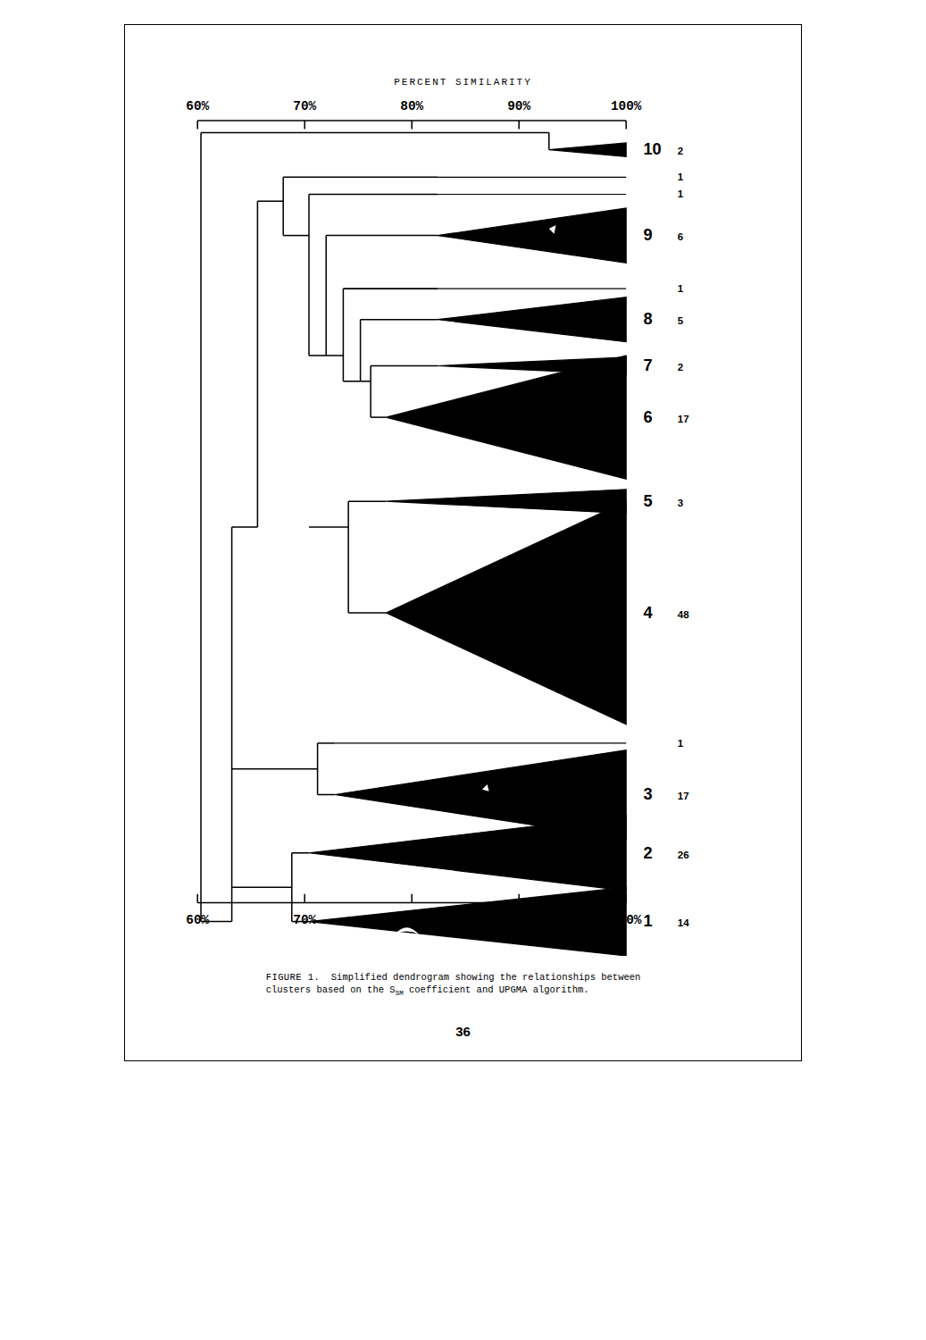PERCENT SIMILARITY
Simplified dendrogram of clusters versus percent similarity Nested rectangular dendrogram branches joining ten triangular cluster wedges, labelled 1 through 10 with member counts 14, 26, 17, 48, 3, 17, 2, 5, 6 and 2, plus several single-member branches. 60% 70% 80% 90% 100% 60% 70% 80% 90% 100% 10 9 8 7 6 5 4 3 2 1 2 1 1 6 1 5 2 17 3 48 1 17 26 14
FIGURE 1. Simplified dendrogram showing the relationships between clusters based on the SSM coefficient and UPGMA algorithm.
36